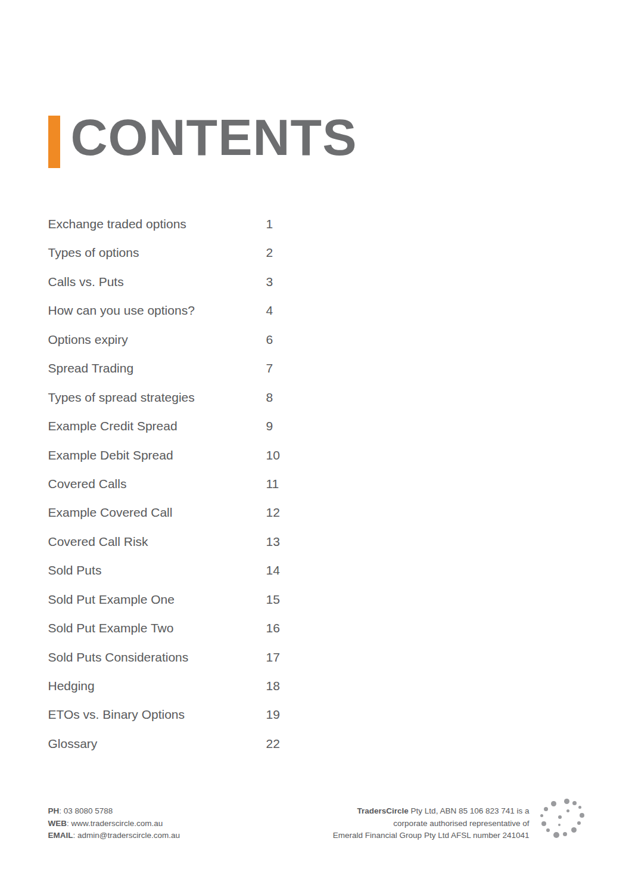Contents
Exchange traded options 1
Types of options 2
Calls vs. Puts 3
How can you use options?4
Options expiry 6
Spread Trading 7
Types of spread strategies 8
Example Credit Spread 9
Example Debit Spread 10
Covered Calls 11
Example Covered Call 12
Covered Call Risk 13
Sold Puts 14
Sold Put Example One 15
Sold Put Example Two 16
Sold Puts Considerations 17
Hedging 18
ETOs vs. Binary Options 19
Glossary 22
PH: 03 8080 5788
WEB: www.traderscircle.com.au
EMAIL: admin@traderscircle.com.au
TradersCircle Pty Ltd, ABN 85 106 823 741 is a
corporate authorised representative of
Emerald Financial Group Pty Ltd AFSL number 241041